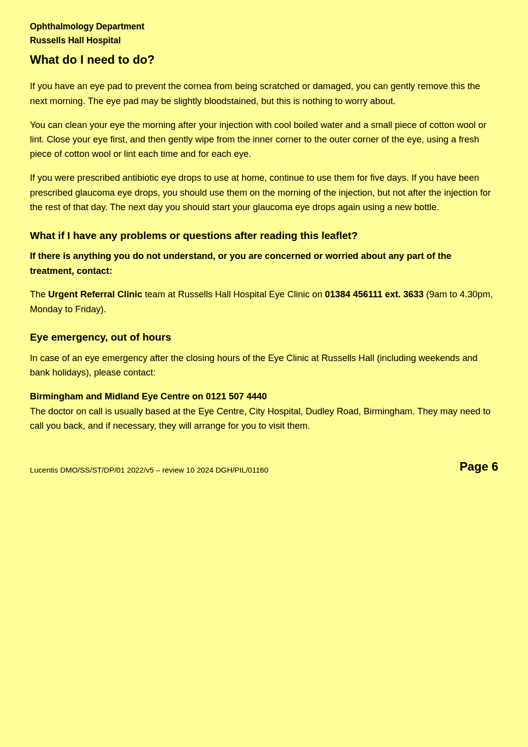Ophthalmology Department
Russells Hall Hospital
What do I need to do?
If you have an eye pad to prevent the cornea from being scratched or damaged, you can gently remove this the next morning. The eye pad may be slightly bloodstained, but this is nothing to worry about.
You can clean your eye the morning after your injection with cool boiled water and a small piece of cotton wool or lint. Close your eye first, and then gently wipe from the inner corner to the outer corner of the eye, using a fresh piece of cotton wool or lint each time and for each eye.
If you were prescribed antibiotic eye drops to use at home, continue to use them for five days. If you have been prescribed glaucoma eye drops, you should use them on the morning of the injection, but not after the injection for the rest of that day. The next day you should start your glaucoma eye drops again using a new bottle.
What if I have any problems or questions after reading this leaflet?
If there is anything you do not understand, or you are concerned or worried about any part of the treatment, contact:
The Urgent Referral Clinic team at Russells Hall Hospital Eye Clinic on 01384 456111 ext. 3633 (9am to 4.30pm, Monday to Friday).
Eye emergency, out of hours
In case of an eye emergency after the closing hours of the Eye Clinic at Russells Hall (including weekends and bank holidays), please contact:
Birmingham and Midland Eye Centre on 0121 507 4440
The doctor on call is usually based at the Eye Centre, City Hospital, Dudley Road, Birmingham. They may need to call you back, and if necessary, they will arrange for you to visit them.
Lucentis DMO/SS/ST/DP/01 2022/v5 – review 10 2024 DGH/PIL/01160 Page 6